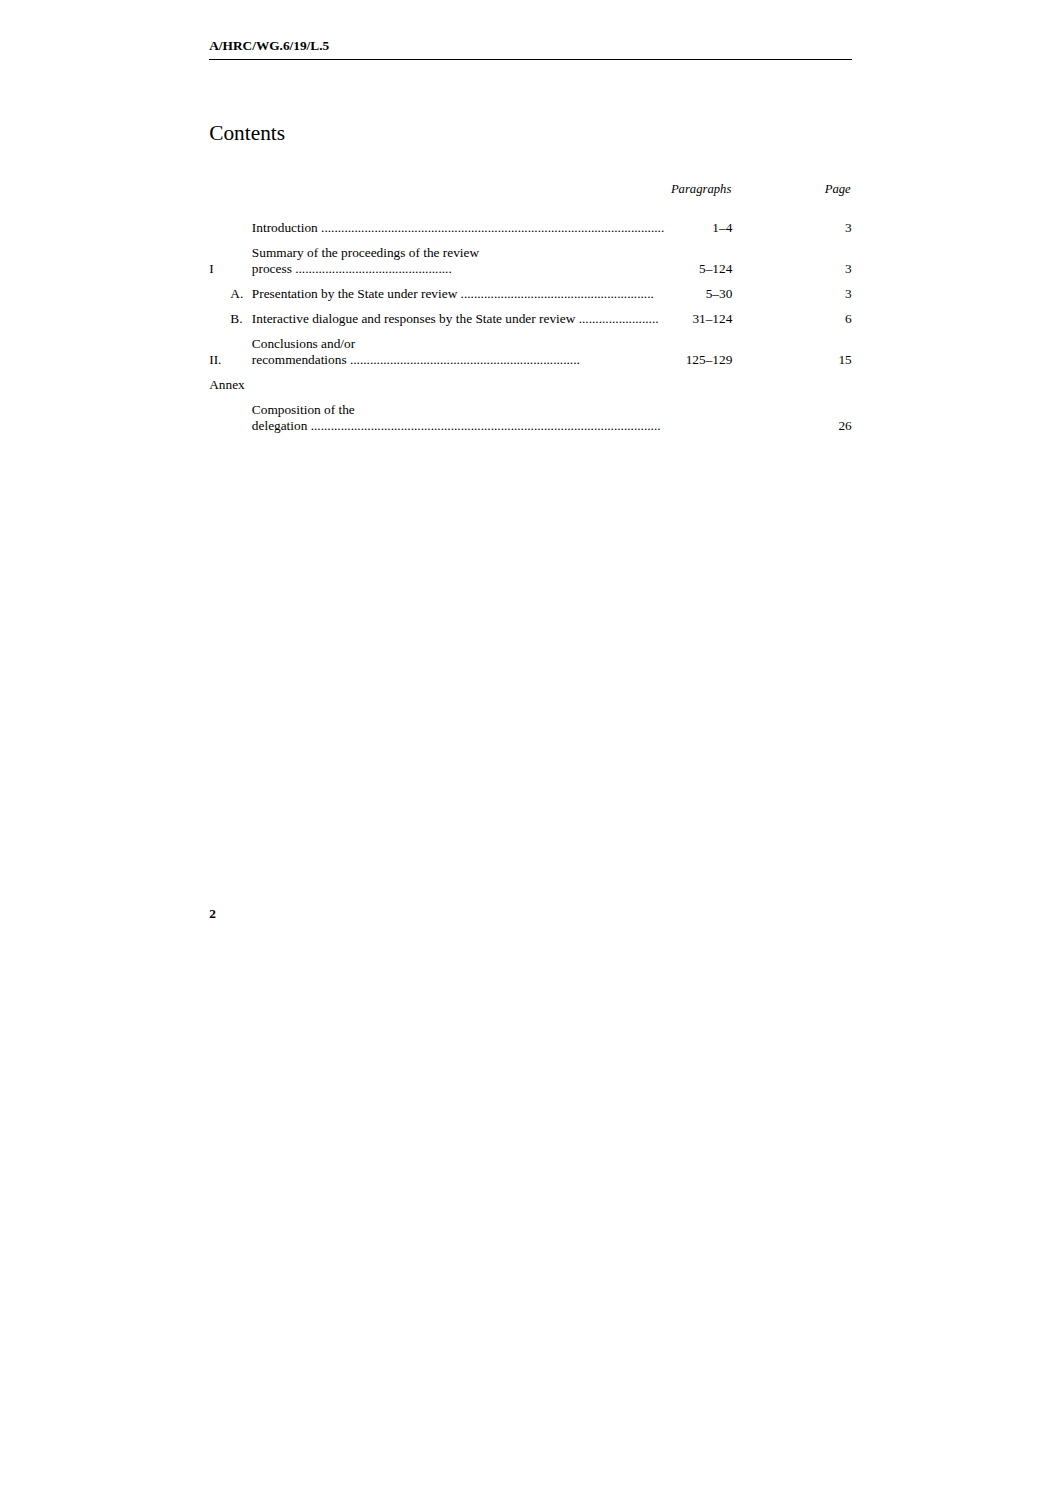A/HRC/WG.6/19/L.5
Contents
| | | | Paragraphs | Page |
| --- | --- | --- | --- | --- |
| | | Introduction ....................................................................................................... | 1–4 | 3 |
| I | | Summary of the proceedings of the review process ............................................... | 5–124 | 3 |
| | A. | Presentation by the State under review .......................................................... | 5–30 | 3 |
| | B. | Interactive dialogue and responses by the State under review ........................ | 31–124 | 6 |
| II. | | Conclusions and/or recommendations ..................................................................... | 125–129 | 15 |
| Annex | | | |
| | | Composition of the delegation ......................................................................................................... | | 26 |
2